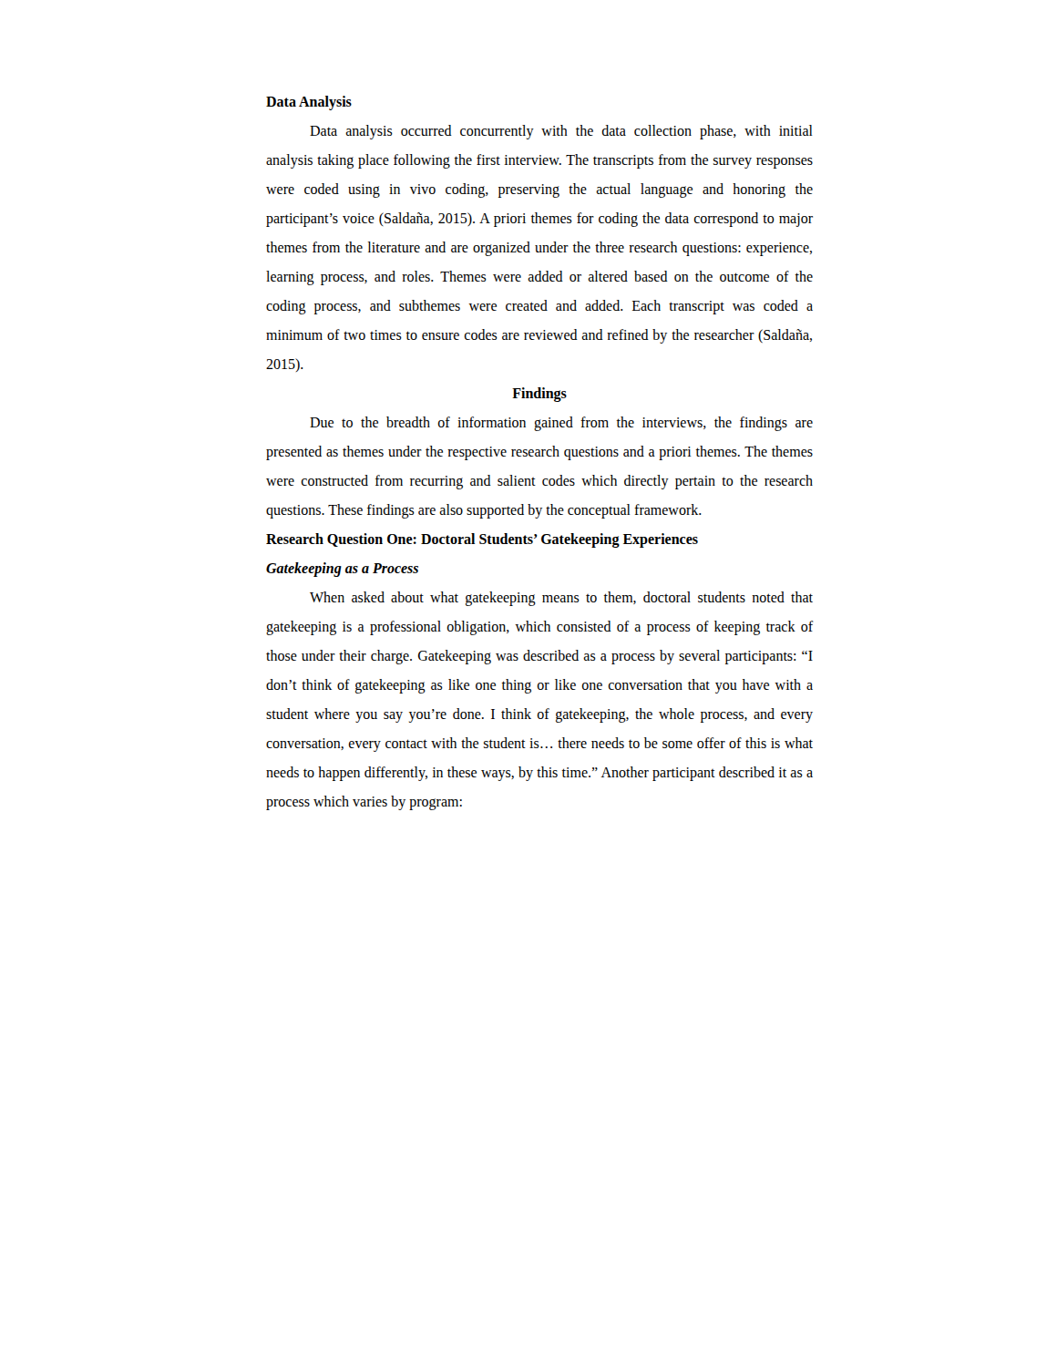Data Analysis
Data analysis occurred concurrently with the data collection phase, with initial analysis taking place following the first interview. The transcripts from the survey responses were coded using in vivo coding, preserving the actual language and honoring the participant’s voice (Saldaña, 2015). A priori themes for coding the data correspond to major themes from the literature and are organized under the three research questions: experience, learning process, and roles. Themes were added or altered based on the outcome of the coding process, and subthemes were created and added. Each transcript was coded a minimum of two times to ensure codes are reviewed and refined by the researcher (Saldaña, 2015).
Findings
Due to the breadth of information gained from the interviews, the findings are presented as themes under the respective research questions and a priori themes. The themes were constructed from recurring and salient codes which directly pertain to the research questions. These findings are also supported by the conceptual framework.
Research Question One: Doctoral Students’ Gatekeeping Experiences
Gatekeeping as a Process
When asked about what gatekeeping means to them, doctoral students noted that gatekeeping is a professional obligation, which consisted of a process of keeping track of those under their charge. Gatekeeping was described as a process by several participants: “I don’t think of gatekeeping as like one thing or like one conversation that you have with a student where you say you’re done. I think of gatekeeping, the whole process, and every conversation, every contact with the student is… there needs to be some offer of this is what needs to happen differently, in these ways, by this time.” Another participant described it as a process which varies by program: